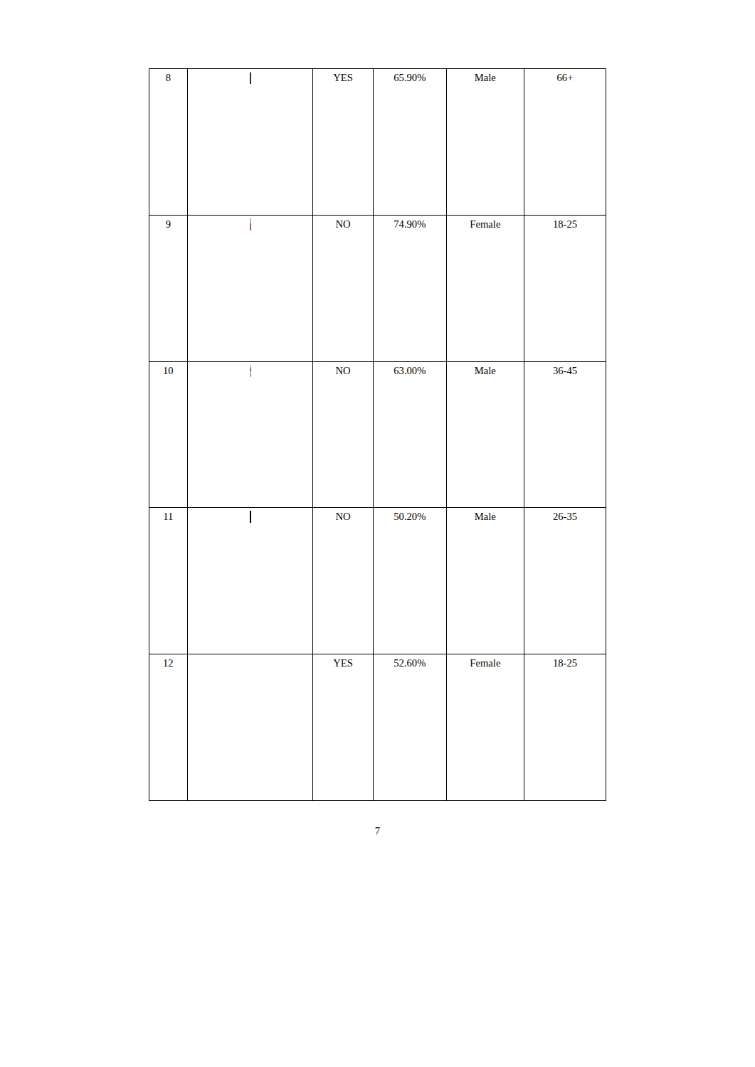| 8 | | YES | 65.90% | Male | 66+ |
| 9 | | NO | 74.90% | Female | 18-25 |
| 10 | www.tattoo-art.com | NO | 63.00% | Male | 36-45 |
| 11 | | NO | 50.20% | Male | 26-35 |
| 12 | dreamstime.com | YES | 52.60% | Female | 18-25 |
7